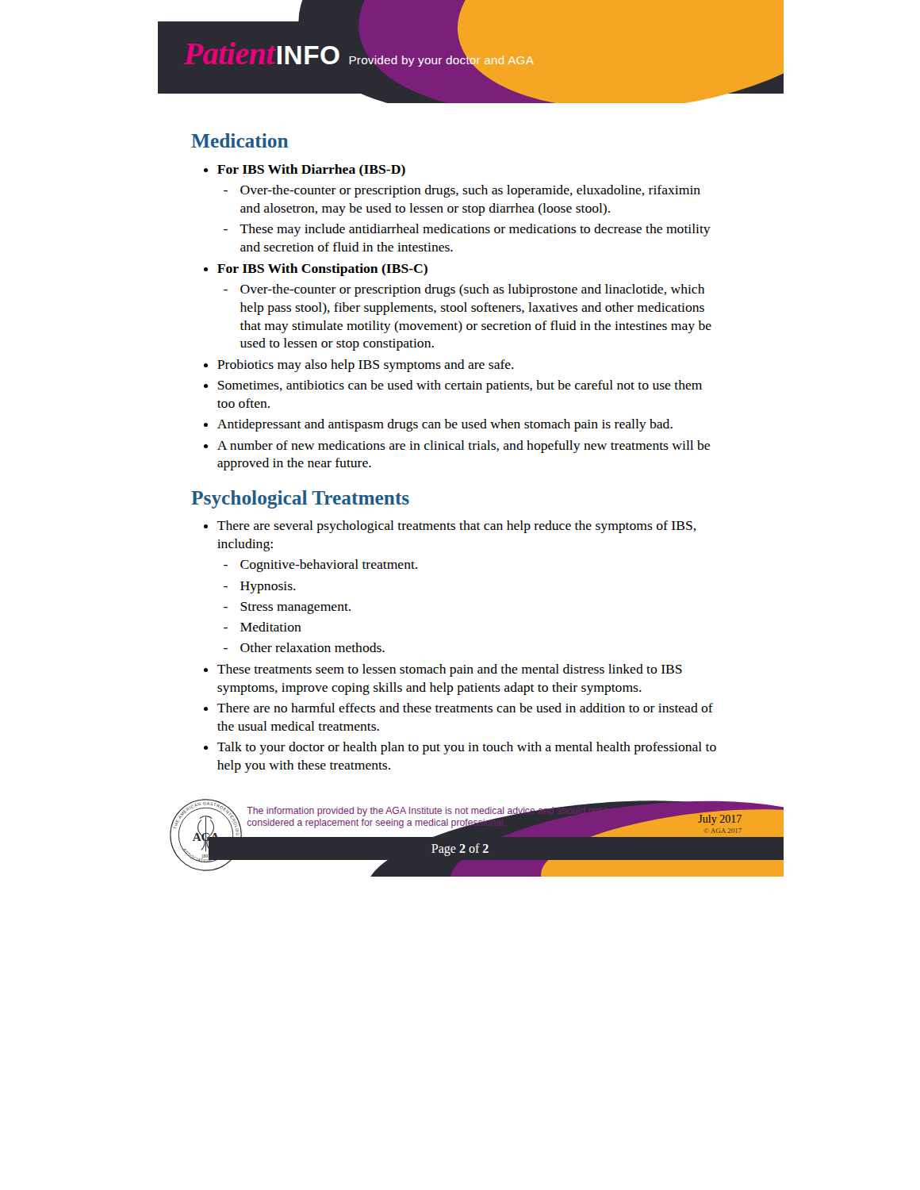Patient INFO Provided by your doctor and AGA
Medication
For IBS With Diarrhea (IBS-D)
Over-the-counter or prescription drugs, such as loperamide, eluxadoline, rifaximin and alosetron, may be used to lessen or stop diarrhea (loose stool).
These may include antidiarrheal medications or medications to decrease the motility and secretion of fluid in the intestines.
For IBS With Constipation (IBS-C)
Over-the-counter or prescription drugs (such as lubiprostone and linaclotide, which help pass stool), fiber supplements, stool softeners, laxatives and other medications that may stimulate motility (movement) or secretion of fluid in the intestines may be used to lessen or stop constipation.
Probiotics may also help IBS symptoms and are safe.
Sometimes, antibiotics can be used with certain patients, but be careful not to use them too often.
Antidepressant and antispasm drugs can be used when stomach pain is really bad.
A number of new medications are in clinical trials, and hopefully new treatments will be approved in the near future.
Psychological Treatments
There are several psychological treatments that can help reduce the symptoms of IBS, including:
Cognitive-behavioral treatment.
Hypnosis.
Stress management.
Meditation
Other relaxation methods.
These treatments seem to lessen stomach pain and the mental distress linked to IBS symptoms, improve coping skills and help patients adapt to their symptoms.
There are no harmful effects and these treatments can be used in addition to or instead of the usual medical treatments.
Talk to your doctor or health plan to put you in touch with a mental health professional to help you with these treatments.
THE AMERICAN GASTROENTEROLOGICAL ASSOCIATION AGA 1897
The information provided by the AGA Institute is not medical advice and should not be considered a replacement for seeing a medical professional.
July 2017 © AGA 2017
Page 2 of 2